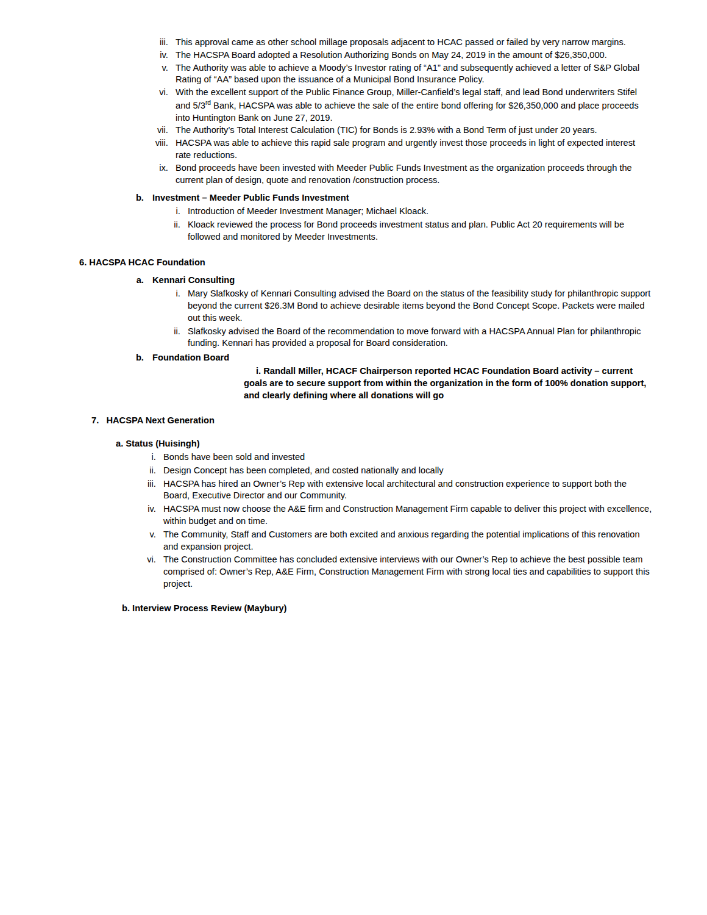This approval came as other school millage proposals adjacent to HCAC passed or failed by very narrow margins.
The HACSPA Board adopted a Resolution Authorizing Bonds on May 24, 2019 in the amount of $26,350,000.
The Authority was able to achieve a Moody’s Investor rating of “A1” and subsequently achieved a letter of S&P Global Rating of “AA” based upon the issuance of a Municipal Bond Insurance Policy.
With the excellent support of the Public Finance Group, Miller-Canfield’s legal staff, and lead Bond underwriters Stifel and 5/3rd Bank, HACSPA was able to achieve the sale of the entire bond offering for $26,350,000 and place proceeds into Huntington Bank on June 27, 2019.
The Authority’s Total Interest Calculation (TIC) for Bonds is 2.93% with a Bond Term of just under 20 years.
HACSPA was able to achieve this rapid sale program and urgently invest those proceeds in light of expected interest rate reductions.
Bond proceeds have been invested with Meeder Public Funds Investment as the organization proceeds through the current plan of design, quote and renovation /construction process.
Investment – Meeder Public Funds Investment
Introduction of Meeder Investment Manager; Michael Kloack.
Kloack reviewed the process for Bond proceeds investment status and plan. Public Act 20 requirements will be followed and monitored by Meeder Investments.
6. HACSPA HCAC Foundation
Kennari Consulting
Mary Slafkosky of Kennari Consulting advised the Board on the status of the feasibility study for philanthropic support beyond the current $26.3M Bond to achieve desirable items beyond the Bond Concept Scope. Packets were mailed out this week.
Slafkosky advised the Board of the recommendation to move forward with a HACSPA Annual Plan for philanthropic funding. Kennari has provided a proposal for Board consideration.
Foundation Board
i. Randall Miller, HCACF Chairperson reported HCAC Foundation Board activity – current goals are to secure support from within the organization in the form of 100% donation support, and clearly defining where all donations will go
7. HACSPA Next Generation
a. Status (Huisingh)
Bonds have been sold and invested
Design Concept has been completed, and costed nationally and locally
HACSPA has hired an Owner’s Rep with extensive local architectural and construction experience to support both the Board, Executive Director and our Community.
HACSPA must now choose the A&E firm and Construction Management Firm capable to deliver this project with excellence, within budget and on time.
The Community, Staff and Customers are both excited and anxious regarding the potential implications of this renovation and expansion project.
The Construction Committee has concluded extensive interviews with our Owner’s Rep to achieve the best possible team comprised of: Owner’s Rep, A&E Firm, Construction Management Firm with strong local ties and capabilities to support this project.
b. Interview Process Review (Maybury)